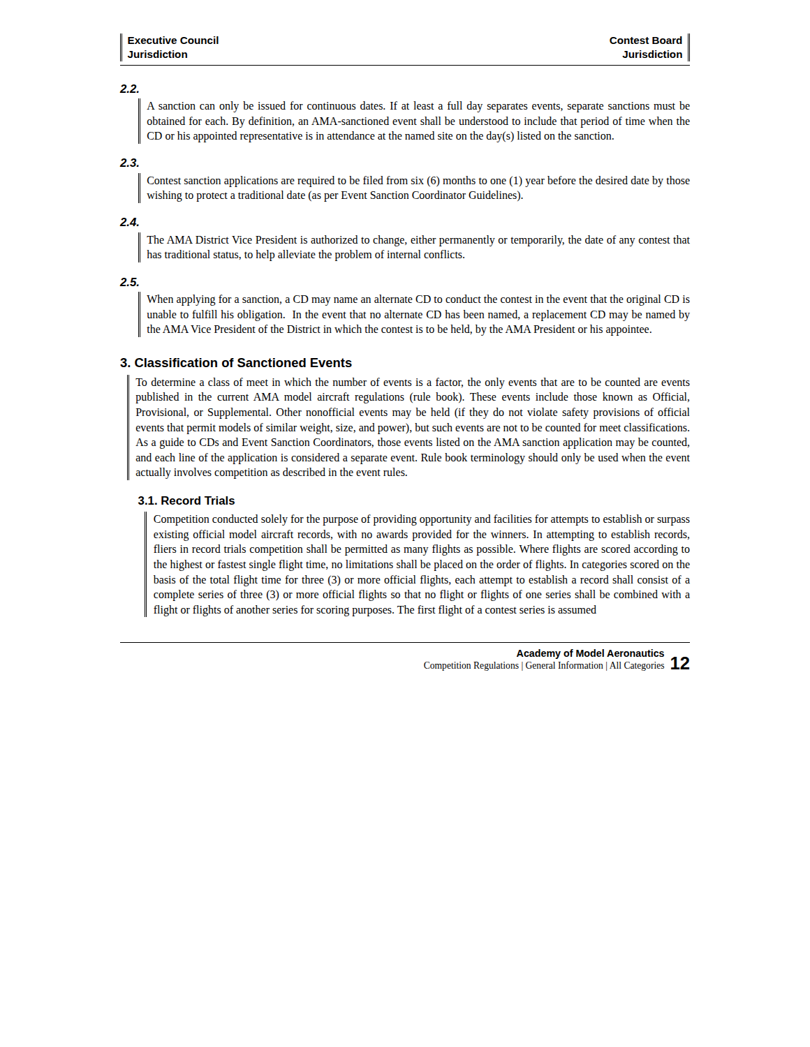Executive Council
Jurisdiction
Contest Board
Jurisdiction
2.2.
A sanction can only be issued for continuous dates. If at least a full day separates events, separate sanctions must be obtained for each. By definition, an AMA-sanctioned event shall be understood to include that period of time when the CD or his appointed representative is in attendance at the named site on the day(s) listed on the sanction.
2.3.
Contest sanction applications are required to be filed from six (6) months to one (1) year before the desired date by those wishing to protect a traditional date (as per Event Sanction Coordinator Guidelines).
2.4.
The AMA District Vice President is authorized to change, either permanently or temporarily, the date of any contest that has traditional status, to help alleviate the problem of internal conflicts.
2.5.
When applying for a sanction, a CD may name an alternate CD to conduct the contest in the event that the original CD is unable to fulfill his obligation. In the event that no alternate CD has been named, a replacement CD may be named by the AMA Vice President of the District in which the contest is to be held, by the AMA President or his appointee.
3. Classification of Sanctioned Events
To determine a class of meet in which the number of events is a factor, the only events that are to be counted are events published in the current AMA model aircraft regulations (rule book). These events include those known as Official, Provisional, or Supplemental. Other nonofficial events may be held (if they do not violate safety provisions of official events that permit models of similar weight, size, and power), but such events are not to be counted for meet classifications. As a guide to CDs and Event Sanction Coordinators, those events listed on the AMA sanction application may be counted, and each line of the application is considered a separate event. Rule book terminology should only be used when the event actually involves competition as described in the event rules.
3.1. Record Trials
Competition conducted solely for the purpose of providing opportunity and facilities for attempts to establish or surpass existing official model aircraft records, with no awards provided for the winners. In attempting to establish records, fliers in record trials competition shall be permitted as many flights as possible. Where flights are scored according to the highest or fastest single flight time, no limitations shall be placed on the order of flights. In categories scored on the basis of the total flight time for three (3) or more official flights, each attempt to establish a record shall consist of a complete series of three (3) or more official flights so that no flight or flights of one series shall be combined with a flight or flights of another series for scoring purposes. The first flight of a contest series is assumed
Academy of Model Aeronautics
Competition Regulations | General Information | All Categories
12